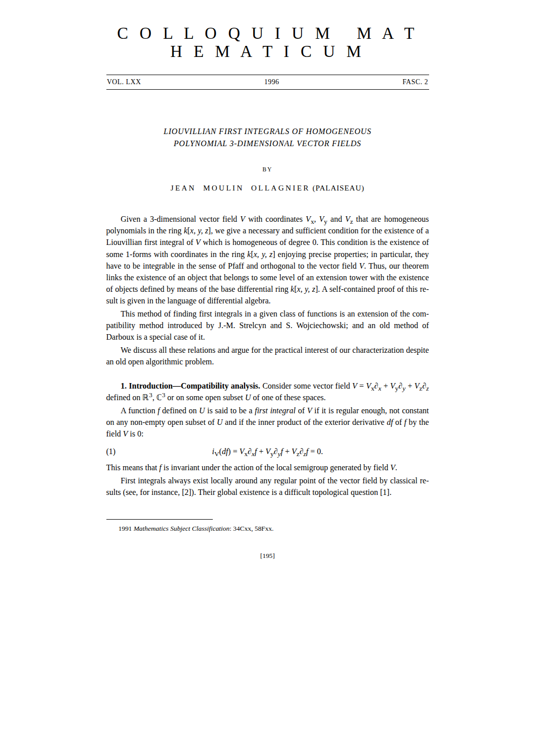C O L L O Q U I U M M A T H E M A T I C U M
VOL. LXX 1996 FASC. 2
LIOUVILLIAN FIRST INTEGRALS OF HOMOGENEOUS
POLYNOMIAL 3-DIMENSIONAL VECTOR FIELDS
by
JEAN MOULIN OLLAGNIER (PALAISEAU)
Given a 3-dimensional vector field V with coordinates Vx, Vy and Vz that are homogeneous polynomials in the ring k[x, y, z], we give a necessary and sufficient condition for the existence of a Liouvillian first integral of V which is homogeneous of degree 0. This condition is the existence of some 1-forms with coordinates in the ring k[x, y, z] enjoying precise properties; in particular, they have to be integrable in the sense of Pfaff and orthogonal to the vector field V. Thus, our theorem links the existence of an object that belongs to some level of an extension tower with the existence of objects defined by means of the base differential ring k[x, y, z]. A self-contained proof of this result is given in the language of differential algebra.
This method of finding first integrals in a given class of functions is an extension of the compatibility method introduced by J.-M. Strelcyn and S. Wojciechowski; and an old method of Darboux is a special case of it.
We discuss all these relations and argue for the practical interest of our characterization despite an old open algorithmic problem.
1. Introduction—Compatibility analysis. Consider some vector field V = Vx∂x + Vy∂y + Vz∂z defined on ℝ3, ℂ3 or on some open subset U of one of these spaces.
A function f defined on U is said to be a first integral of V if it is regular enough, not constant on any non-empty open subset of U and if the inner product of the exterior derivative df of f by the field V is 0:
(1) iV(df) = Vx∂xf + Vy∂yf + Vz∂zf = 0.
This means that f is invariant under the action of the local semigroup generated by field V.
First integrals always exist locally around any regular point of the vector field by classical results (see, for instance, [2]). Their global existence is a difficult topological question [1].
1991 Mathematics Subject Classification: 34Cxx, 58Fxx.
[195]